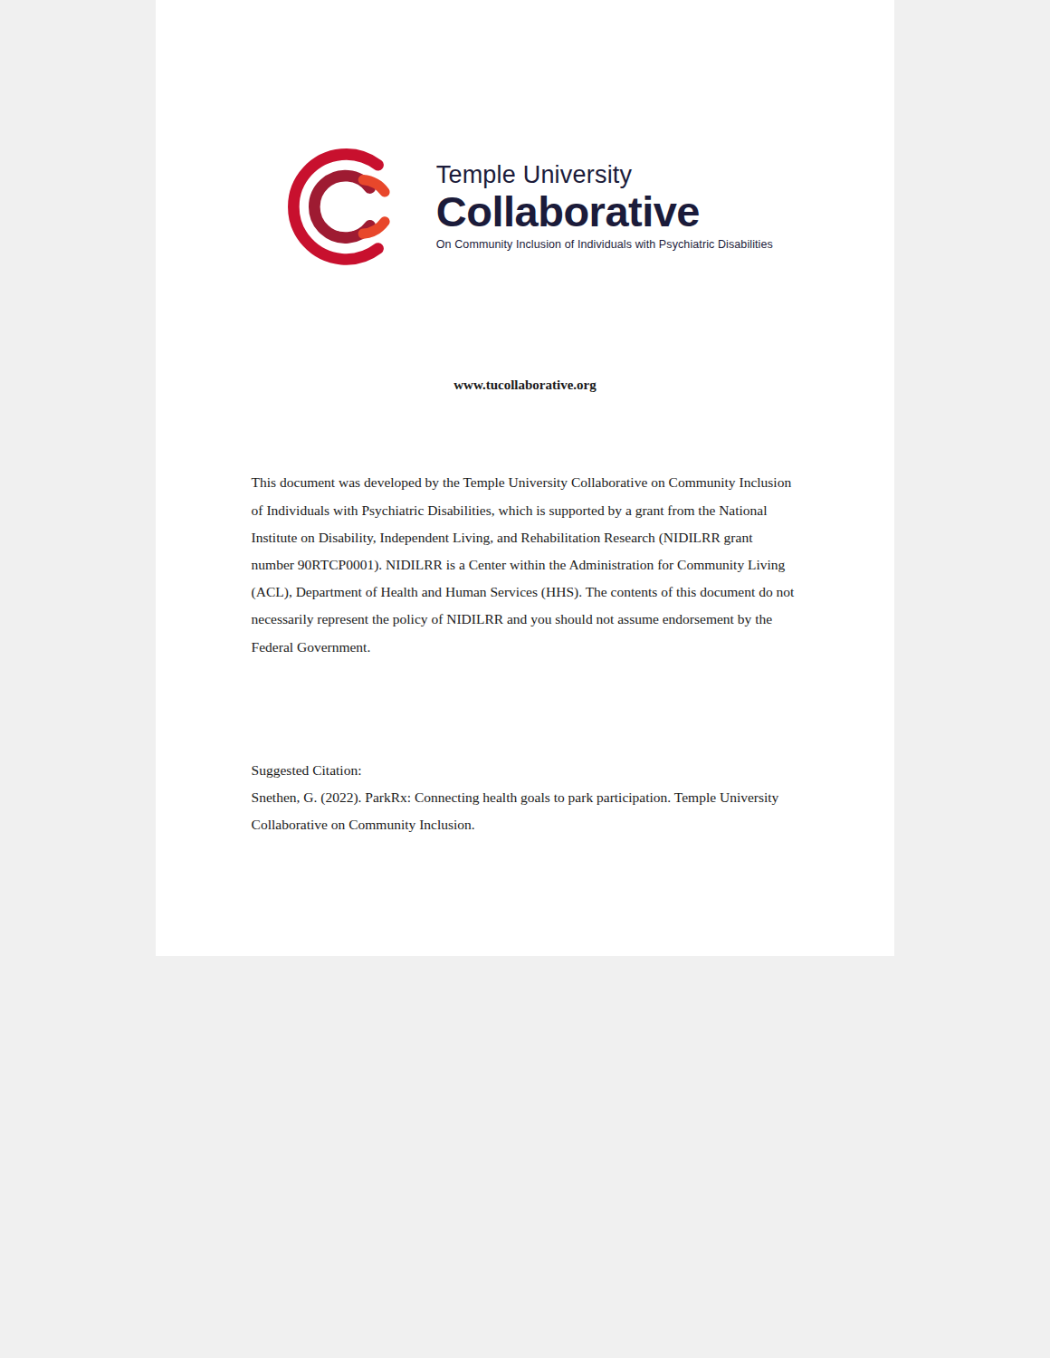Temple University Collaborative logo
Temple University
Collaborative
On Community Inclusion of Individuals with Psychiatric Disabilities
www.tucollaborative.org
This document was developed by the Temple University Collaborative on Community Inclusion of Individuals with Psychiatric Disabilities, which is supported by a grant from the National Institute on Disability, Independent Living, and Rehabilitation Research (NIDILRR grant number 90RTCP0001). NIDILRR is a Center within the Administration for Community Living (ACL), Department of Health and Human Services (HHS). The contents of this document do not necessarily represent the policy of NIDILRR and you should not assume endorsement by the Federal Government.
Suggested Citation:
Snethen, G. (2022). ParkRx: Connecting health goals to park participation. Temple University Collaborative on Community Inclusion.